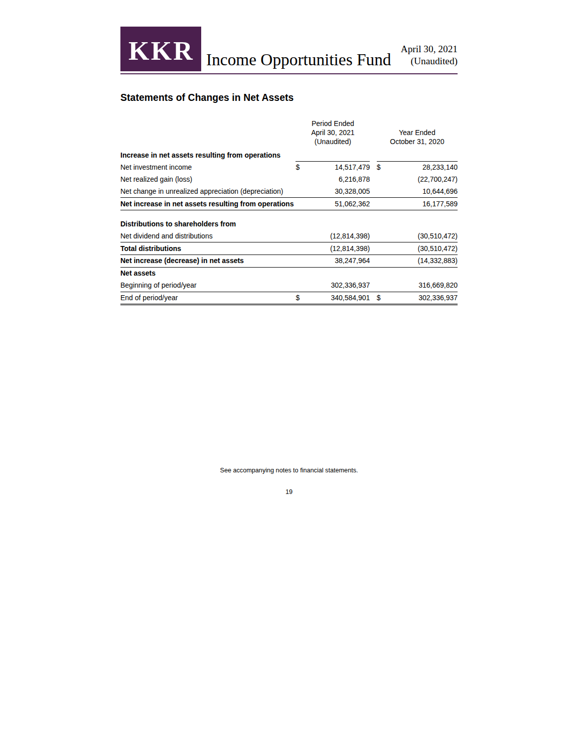KKR
Income Opportunities Fund
April 30, 2021
(Unaudited)
Statements of Changes in Net Assets
| | Period Ended April 30, 2021 (Unaudited) | | Year Ended October 31, 2020 |
| --- | --- | --- | --- |
| Increase in net assets resulting from operations | | | | | |
| Net investment income | $ | 14,517,479 | | $ | 28,233,140 |
| Net realized gain (loss) | | 6,216,878 | | | (22,700,247) |
| Net change in unrealized appreciation (depreciation) | | 30,328,005 | | | 10,644,696 |
| Net increase in net assets resulting from operations | | 51,062,362 | | | 16,177,589 |
| Distributions to shareholders from | | | | | |
| Net dividend and distributions | | (12,814,398) | | | (30,510,472) |
| Total distributions | | (12,814,398) | | | (30,510,472) |
| Net increase (decrease) in net assets | | 38,247,964 | | | (14,332,883) |
| Net assets | | | | | |
| Beginning of period/year | | 302,336,937 | | | 316,669,820 |
| End of period/year | $ | 340,584,901 | | $ | 302,336,937 |
See accompanying notes to financial statements.
19